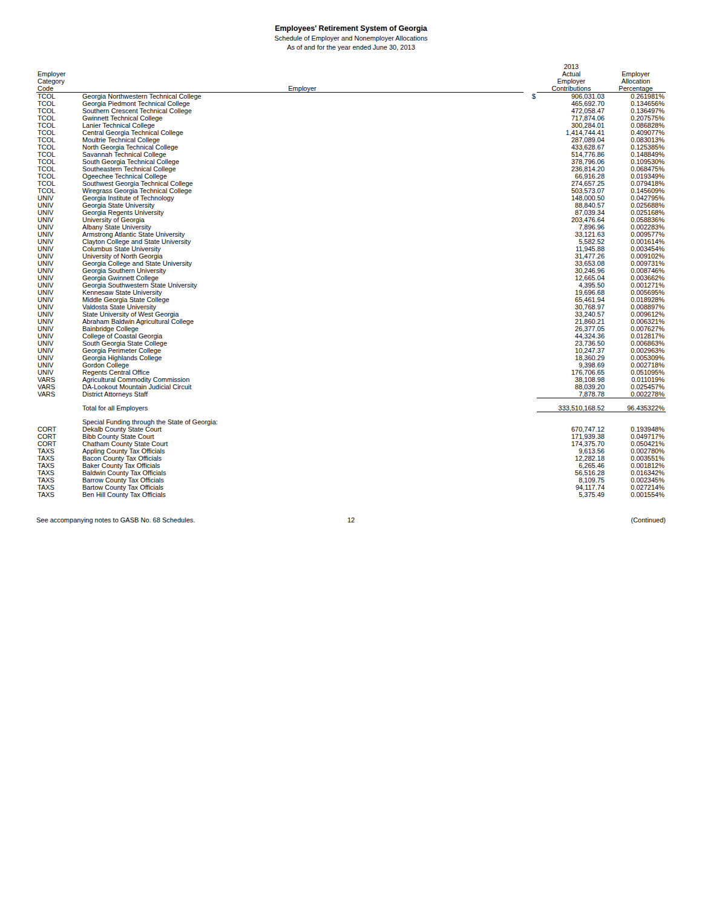Employees' Retirement System of Georgia
Schedule of Employer and Nonemployer Allocations
As of and for the year ended June 30, 2013
| | | | 2013 | |
| Employer | | | Actual | Employer |
| Category | | | Employer | Allocation |
| Code | Employer | | Contributions | Percentage |
| TCOL | Georgia Northwestern Technical College | $ | 906,031.03 | 0.261981% |
| TCOL | Georgia Piedmont Technical College | | 465,692.70 | 0.134656% |
| TCOL | Southern Crescent Technical College | | 472,058.47 | 0.136497% |
| TCOL | Gwinnett Technical College | | 717,874.06 | 0.207575% |
| TCOL | Lanier Technical College | | 300,284.01 | 0.086828% |
| TCOL | Central Georgia Technical College | | 1,414,744.41 | 0.409077% |
| TCOL | Moultrie Technical College | | 287,089.04 | 0.083013% |
| TCOL | North Georgia Technical College | | 433,628.67 | 0.125385% |
| TCOL | Savannah Technical College | | 514,776.86 | 0.148849% |
| TCOL | South Georgia Technical College | | 378,796.06 | 0.109530% |
| TCOL | Southeastern Technical College | | 236,814.20 | 0.068475% |
| TCOL | Ogeechee Technical College | | 66,916.28 | 0.019349% |
| TCOL | Southwest Georgia Technical College | | 274,657.25 | 0.079418% |
| TCOL | Wiregrass Georgia Technical College | | 503,573.07 | 0.145609% |
| UNIV | Georgia Institute of Technology | | 148,000.50 | 0.042795% |
| UNIV | Georgia State University | | 88,840.57 | 0.025688% |
| UNIV | Georgia Regents University | | 87,039.34 | 0.025168% |
| UNIV | University of Georgia | | 203,476.64 | 0.058836% |
| UNIV | Albany State University | | 7,896.96 | 0.002283% |
| UNIV | Armstrong Atlantic State University | | 33,121.63 | 0.009577% |
| UNIV | Clayton College and State University | | 5,582.52 | 0.001614% |
| UNIV | Columbus State University | | 11,945.88 | 0.003454% |
| UNIV | University of North Georgia | | 31,477.26 | 0.009102% |
| UNIV | Georgia College and State University | | 33,653.08 | 0.009731% |
| UNIV | Georgia Southern University | | 30,246.96 | 0.008746% |
| UNIV | Georgia Gwinnett College | | 12,665.04 | 0.003662% |
| UNIV | Georgia Southwestern State University | | 4,395.50 | 0.001271% |
| UNIV | Kennesaw State University | | 19,696.68 | 0.005695% |
| UNIV | Middle Georgia State College | | 65,461.94 | 0.018928% |
| UNIV | Valdosta State University | | 30,768.97 | 0.008897% |
| UNIV | State University of West Georgia | | 33,240.57 | 0.009612% |
| UNIV | Abraham Baldwin Agricultural College | | 21,860.21 | 0.006321% |
| UNIV | Bainbridge College | | 26,377.05 | 0.007627% |
| UNIV | College of Coastal Georgia | | 44,324.36 | 0.012817% |
| UNIV | South Georgia State College | | 23,736.50 | 0.006863% |
| UNIV | Georgia Perimeter College | | 10,247.37 | 0.002963% |
| UNIV | Georgia Highlands College | | 18,360.29 | 0.005309% |
| UNIV | Gordon College | | 9,398.69 | 0.002718% |
| UNIV | Regents Central Office | | 176,706.65 | 0.051095% |
| VARS | Agricultural Commodity Commission | | 38,108.98 | 0.011019% |
| VARS | DA-Lookout Mountain Judicial Circuit | | 88,039.20 | 0.025457% |
| VARS | District Attorneys Staff | | 7,878.78 | 0.002278% |
| | Total for all Employers | | 333,510,168.52 | 96.435322% |
| | Special Funding through the State of Georgia: | | | |
| CORT | Dekalb County State Court | | 670,747.12 | 0.193948% |
| CORT | Bibb County State Court | | 171,939.38 | 0.049717% |
| CORT | Chatham County State Court | | 174,375.70 | 0.050421% |
| TAXS | Appling County Tax Officials | | 9,613.56 | 0.002780% |
| TAXS | Bacon County Tax Officials | | 12,282.18 | 0.003551% |
| TAXS | Baker County Tax Officials | | 6,265.46 | 0.001812% |
| TAXS | Baldwin County Tax Officials | | 56,516.28 | 0.016342% |
| TAXS | Barrow County Tax Officials | | 8,109.75 | 0.002345% |
| TAXS | Bartow County Tax Officials | | 94,117.74 | 0.027214% |
| TAXS | Ben Hill County Tax Officials | | 5,375.49 | 0.001554% |
See accompanying notes to GASB No. 68 Schedules.
12
(Continued)